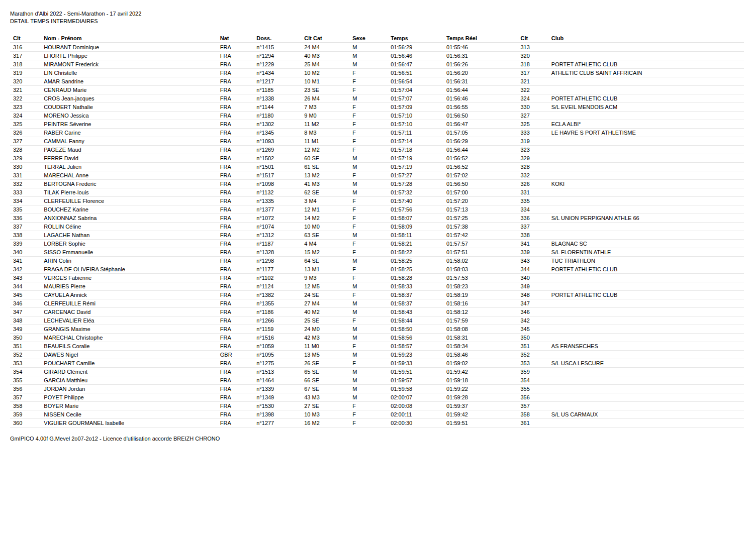Marathon d'Albi 2022 - Semi-Marathon - 17 avril 2022
DETAIL TEMPS INTERMEDIAIRES
| Clt | Nom - Prénom | Nat | Doss. | Clt Cat | Sexe | Temps | Temps Réel | Clt | Club |
| --- | --- | --- | --- | --- | --- | --- | --- | --- | --- |
| 316 | HOURANT Dominique | FRA | n°1415 | 24 M4 | M | 01:56:29 | 01:55:46 | 313 | |
| 317 | LHORTE Philippe | FRA | n°1294 | 40 M3 | M | 01:56:46 | 01:56:31 | 320 | |
| 318 | MIRAMONT Frederick | FRA | n°1229 | 25 M4 | M | 01:56:47 | 01:56:26 | 318 | PORTET ATHLETIC CLUB |
| 319 | LIN Christelle | FRA | n°1434 | 10 M2 | F | 01:56:51 | 01:56:20 | 317 | ATHLETIC CLUB SAINT AFFRICAIN |
| 320 | AMAR Sandrine | FRA | n°1217 | 10 M1 | F | 01:56:54 | 01:56:31 | 321 | |
| 321 | CENRAUD Marie | FRA | n°1185 | 23 SE | F | 01:57:04 | 01:56:44 | 322 | |
| 322 | CROS Jean-jacques | FRA | n°1338 | 26 M4 | M | 01:57:07 | 01:56:46 | 324 | PORTET ATHLETIC CLUB |
| 323 | COUDERT Nathalie | FRA | n°1144 | 7 M3 | F | 01:57:09 | 01:56:55 | 330 | S/L EVEIL MENDOIS ACM |
| 324 | MORENO Jessica | FRA | n°1180 | 9 M0 | F | 01:57:10 | 01:56:50 | 327 | |
| 325 | PEINTRE Séverine | FRA | n°1302 | 11 M2 | F | 01:57:10 | 01:56:47 | 325 | ECLA ALBI* |
| 326 | RABER Carine | FRA | n°1345 | 8 M3 | F | 01:57:11 | 01:57:05 | 333 | LE HAVRE S PORT ATHLETISME |
| 327 | CAMMAL Fanny | FRA | n°1093 | 11 M1 | F | 01:57:14 | 01:56:29 | 319 | |
| 328 | PAGEZE Maud | FRA | n°1269 | 12 M2 | F | 01:57:18 | 01:56:44 | 323 | |
| 329 | FERRE David | FRA | n°1502 | 60 SE | M | 01:57:19 | 01:56:52 | 329 | |
| 330 | TERRAL Julien | FRA | n°1501 | 61 SE | M | 01:57:19 | 01:56:52 | 328 | |
| 331 | MARECHAL Anne | FRA | n°1517 | 13 M2 | F | 01:57:27 | 01:57:02 | 332 | |
| 332 | BERTOGNA Frederic | FRA | n°1098 | 41 M3 | M | 01:57:28 | 01:56:50 | 326 | KOKI |
| 333 | TILAK Pierre-louis | FRA | n°1132 | 62 SE | M | 01:57:32 | 01:57:00 | 331 | |
| 334 | CLERFEUILLE Florence | FRA | n°1335 | 3 M4 | F | 01:57:40 | 01:57:20 | 335 | |
| 335 | BOUCHEZ Karine | FRA | n°1377 | 12 M1 | F | 01:57:56 | 01:57:13 | 334 | |
| 336 | ANXIONNAZ Sabrina | FRA | n°1072 | 14 M2 | F | 01:58:07 | 01:57:25 | 336 | S/L UNION PERPIGNAN ATHLE 66 |
| 337 | ROLLIN Céline | FRA | n°1074 | 10 M0 | F | 01:58:09 | 01:57:38 | 337 | |
| 338 | LAGACHE Nathan | FRA | n°1312 | 63 SE | M | 01:58:11 | 01:57:42 | 338 | |
| 339 | LORBER Sophie | FRA | n°1187 | 4 M4 | F | 01:58:21 | 01:57:57 | 341 | BLAGNAC SC |
| 340 | SISSO Emmanuelle | FRA | n°1328 | 15 M2 | F | 01:58:22 | 01:57:51 | 339 | S/L FLORENTIN ATHLE |
| 341 | ARIN Colin | FRA | n°1298 | 64 SE | M | 01:58:25 | 01:58:02 | 343 | TUC TRIATHLON |
| 342 | FRAGA DE OLIVEIRA Stéphanie | FRA | n°1177 | 13 M1 | F | 01:58:25 | 01:58:03 | 344 | PORTET ATHLETIC CLUB |
| 343 | VERGES Fabienne | FRA | n°1102 | 9 M3 | F | 01:58:28 | 01:57:53 | 340 | |
| 344 | MAURIES Pierre | FRA | n°1124 | 12 M5 | M | 01:58:33 | 01:58:23 | 349 | |
| 345 | CAYUELA Annick | FRA | n°1382 | 24 SE | F | 01:58:37 | 01:58:19 | 348 | PORTET ATHLETIC CLUB |
| 346 | CLERFEUILLE Rémi | FRA | n°1355 | 27 M4 | M | 01:58:37 | 01:58:16 | 347 | |
| 347 | CARCENAC David | FRA | n°1186 | 40 M2 | M | 01:58:43 | 01:58:12 | 346 | |
| 348 | LECHEVALIER Eléa | FRA | n°1266 | 25 SE | F | 01:58:44 | 01:57:59 | 342 | |
| 349 | GRANGIS Maxime | FRA | n°1159 | 24 M0 | M | 01:58:50 | 01:58:08 | 345 | |
| 350 | MARECHAL Christophe | FRA | n°1516 | 42 M3 | M | 01:58:56 | 01:58:31 | 350 | |
| 351 | BEAUFILS Coralie | FRA | n°1059 | 11 M0 | F | 01:58:57 | 01:58:34 | 351 | AS FRANSECHES |
| 352 | DAWES Nigel | GBR | n°1095 | 13 M5 | M | 01:59:23 | 01:58:46 | 352 | |
| 353 | POUCHART Camille | FRA | n°1275 | 26 SE | F | 01:59:33 | 01:59:02 | 353 | S/L USCA LESCURE |
| 354 | GIRARD Clément | FRA | n°1513 | 65 SE | M | 01:59:51 | 01:59:42 | 359 | |
| 355 | GARCIA Matthieu | FRA | n°1464 | 66 SE | M | 01:59:57 | 01:59:18 | 354 | |
| 356 | JORDAN Jordan | FRA | n°1339 | 67 SE | M | 01:59:58 | 01:59:22 | 355 | |
| 357 | POYET Philippe | FRA | n°1349 | 43 M3 | M | 02:00:07 | 01:59:28 | 356 | |
| 358 | BOYER Marie | FRA | n°1530 | 27 SE | F | 02:00:08 | 01:59:37 | 357 | |
| 359 | NISSEN Cecile | FRA | n°1398 | 10 M3 | F | 02:00:11 | 01:59:42 | 358 | S/L US CARMAUX |
| 360 | VIGUIER GOURMANEL Isabelle | FRA | n°1277 | 16 M2 | F | 02:00:30 | 01:59:51 | 361 | |
GmIPICO 4.00f G.Mevel 2o07-2o12 - Licence d'utilisation accorde BREIZH CHRONO